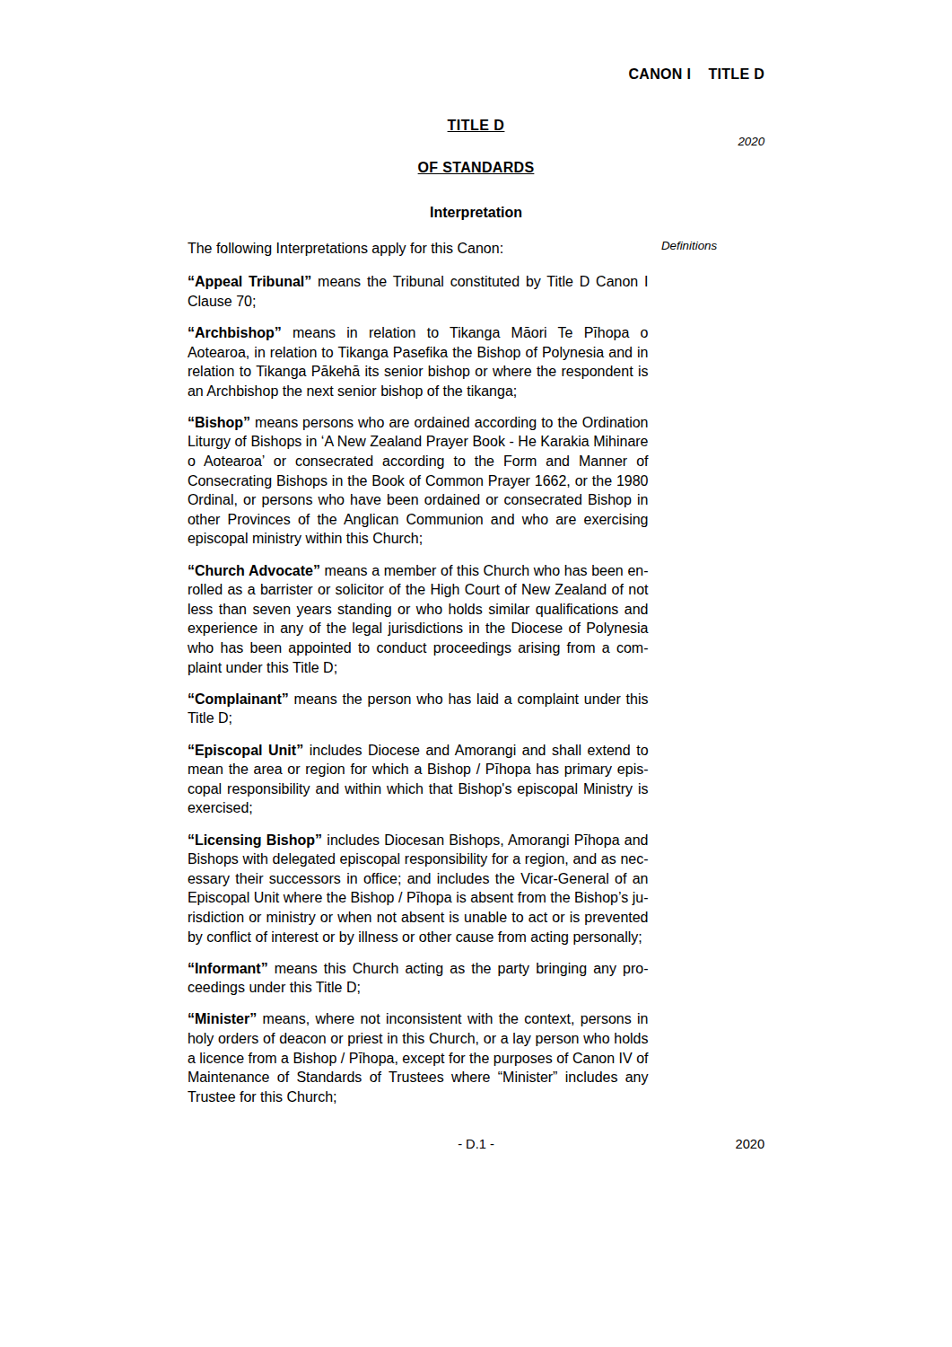CANON I TITLE D
2020
TITLE D
OF STANDARDS
Interpretation
Definitions
The following Interpretations apply for this Canon:
“Appeal Tribunal” means the Tribunal constituted by Title D Canon I Clause 70;
“Archbishop” means in relation to Tikanga Māori Te Pīhopa o Aotearoa, in relation to Tikanga Pasefika the Bishop of Polynesia and in relation to Tikanga Pākehā its senior bishop or where the respondent is an Archbishop the next senior bishop of the tikanga;
“Bishop” means persons who are ordained according to the Ordination Liturgy of Bishops in ‘A New Zealand Prayer Book - He Karakia Mihinare o Aotearoa’ or consecrated according to the Form and Manner of Consecrating Bishops in the Book of Common Prayer 1662, or the 1980 Ordinal, or persons who have been ordained or consecrated Bishop in other Provinces of the Anglican Communion and who are exercising episcopal ministry within this Church;
“Church Advocate” means a member of this Church who has been enrolled as a barrister or solicitor of the High Court of New Zealand of not less than seven years standing or who holds similar qualifications and experience in any of the legal jurisdictions in the Diocese of Polynesia who has been appointed to conduct proceedings arising from a complaint under this Title D;
“Complainant” means the person who has laid a complaint under this Title D;
“Episcopal Unit” includes Diocese and Amorangi and shall extend to mean the area or region for which a Bishop / Pīhopa has primary episcopal responsibility and within which that Bishop's episcopal Ministry is exercised;
“Licensing Bishop” includes Diocesan Bishops, Amorangi Pīhopa and Bishops with delegated episcopal responsibility for a region, and as necessary their successors in office; and includes the Vicar-General of an Episcopal Unit where the Bishop / Pīhopa is absent from the Bishop’s jurisdiction or ministry or when not absent is unable to act or is prevented by conflict of interest or by illness or other cause from acting personally;
“Informant” means this Church acting as the party bringing any proceedings under this Title D;
“Minister” means, where not inconsistent with the context, persons in holy orders of deacon or priest in this Church, or a lay person who holds a licence from a Bishop / Pīhopa, except for the purposes of Canon IV of Maintenance of Standards of Trustees where “Minister” includes any Trustee for this Church;
- D.1 -
2020